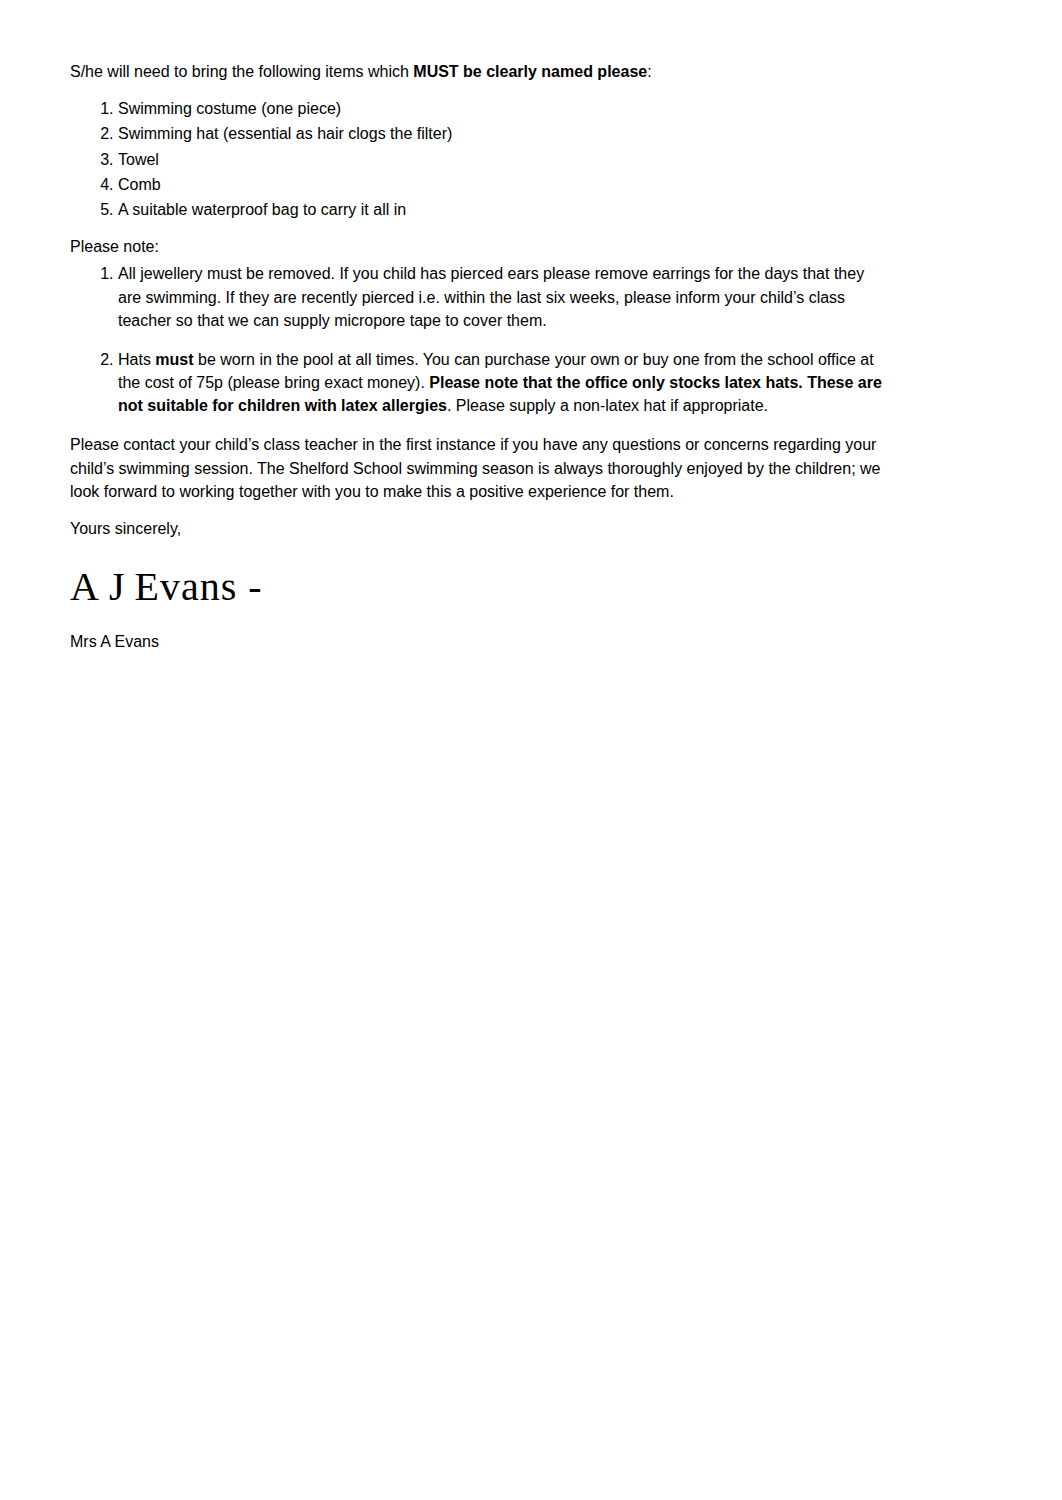S/he will need to bring the following items which MUST be clearly named please:
Swimming costume (one piece)
Swimming hat (essential as hair clogs the filter)
Towel
Comb
A suitable waterproof bag to carry it all in
Please note:
All jewellery must be removed. If you child has pierced ears please remove earrings for the days that they are swimming. If they are recently pierced i.e. within the last six weeks, please inform your child’s class teacher so that we can supply micropore tape to cover them.
Hats must be worn in the pool at all times. You can purchase your own or buy one from the school office at the cost of 75p (please bring exact money). Please note that the office only stocks latex hats. These are not suitable for children with latex allergies. Please supply a non-latex hat if appropriate.
Please contact your child’s class teacher in the first instance if you have any questions or concerns regarding your child’s swimming session. The Shelford School swimming season is always thoroughly enjoyed by the children; we look forward to working together with you to make this a positive experience for them.
Yours sincerely,
A J Evans -
Mrs A Evans